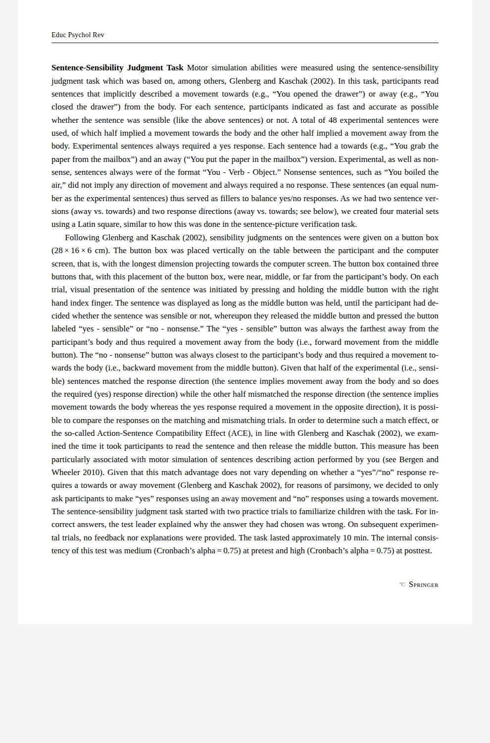Educ Psychol Rev
Sentence-Sensibility Judgment Task Motor simulation abilities were measured using the sentence-sensibility judgment task which was based on, among others, Glenberg and Kaschak (2002). In this task, participants read sentences that implicitly described a movement towards (e.g., “You opened the drawer”) or away (e.g., “You closed the drawer”) from the body. For each sentence, participants indicated as fast and accurate as possible whether the sentence was sensible (like the above sentences) or not. A total of 48 experimental sentences were used, of which half implied a movement towards the body and the other half implied a movement away from the body. Experimental sentences always required a yes response. Each sentence had a towards (e.g., “You grab the paper from the mailbox”) and an away (“You put the paper in the mailbox”) version. Experimental, as well as nonsense, sentences always were of the format “You - Verb - Object.” Nonsense sentences, such as “You boiled the air,” did not imply any direction of movement and always required a no response. These sentences (an equal number as the experimental sentences) thus served as fillers to balance yes/no responses. As we had two sentence versions (away vs. towards) and two response directions (away vs. towards; see below), we created four material sets using a Latin square, similar to how this was done in the sentence-picture verification task.
Following Glenberg and Kaschak (2002), sensibility judgments on the sentences were given on a button box (28 × 16 × 6 cm). The button box was placed vertically on the table between the participant and the computer screen, that is, with the longest dimension projecting towards the computer screen. The button box contained three buttons that, with this placement of the button box, were near, middle, or far from the participant’s body. On each trial, visual presentation of the sentence was initiated by pressing and holding the middle button with the right hand index finger. The sentence was displayed as long as the middle button was held, until the participant had decided whether the sentence was sensible or not, whereupon they released the middle button and pressed the button labeled “yes - sensible” or “no - nonsense.” The “yes - sensible” button was always the farthest away from the participant’s body and thus required a movement away from the body (i.e., forward movement from the middle button). The “no - nonsense” button was always closest to the participant’s body and thus required a movement towards the body (i.e., backward movement from the middle button). Given that half of the experimental (i.e., sensible) sentences matched the response direction (the sentence implies movement away from the body and so does the required (yes) response direction) while the other half mismatched the response direction (the sentence implies movement towards the body whereas the yes response required a movement in the opposite direction), it is possible to compare the responses on the matching and mismatching trials. In order to determine such a match effect, or the so-called Action-Sentence Compatibility Effect (ACE), in line with Glenberg and Kaschak (2002), we examined the time it took participants to read the sentence and then release the middle button. This measure has been particularly associated with motor simulation of sentences describing action performed by you (see Bergen and Wheeler 2010). Given that this match advantage does not vary depending on whether a “yes”/“no” response requires a towards or away movement (Glenberg and Kaschak 2002), for reasons of parsimony, we decided to only ask participants to make “yes” responses using an away movement and “no” responses using a towards movement. The sentence-sensibility judgment task started with two practice trials to familiarize children with the task. For incorrect answers, the test leader explained why the answer they had chosen was wrong. On subsequent experimental trials, no feedback nor explanations were provided. The task lasted approximately 10 min. The internal consistency of this test was medium (Cronbach’s alpha = 0.75) at pretest and high (Cronbach’s alpha = 0.75) at posttest.
☞Springer